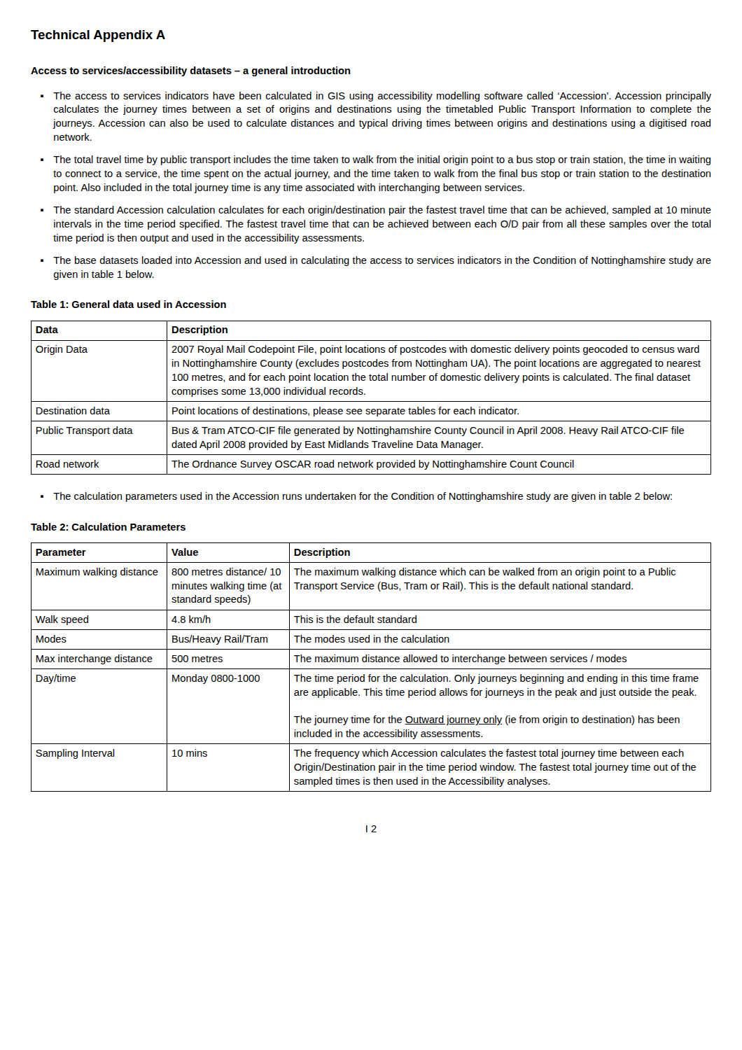Technical Appendix A
Access to services/accessibility datasets – a general introduction
The access to services indicators have been calculated in GIS using accessibility modelling software called ‘Accession’. Accession principally calculates the journey times between a set of origins and destinations using the timetabled Public Transport Information to complete the journeys. Accession can also be used to calculate distances and typical driving times between origins and destinations using a digitised road network.
The total travel time by public transport includes the time taken to walk from the initial origin point to a bus stop or train station, the time in waiting to connect to a service, the time spent on the actual journey, and the time taken to walk from the final bus stop or train station to the destination point. Also included in the total journey time is any time associated with interchanging between services.
The standard Accession calculation calculates for each origin/destination pair the fastest travel time that can be achieved, sampled at 10 minute intervals in the time period specified. The fastest travel time that can be achieved between each O/D pair from all these samples over the total time period is then output and used in the accessibility assessments.
The base datasets loaded into Accession and used in calculating the access to services indicators in the Condition of Nottinghamshire study are given in table 1 below.
Table 1: General data used in Accession
| Data | Description |
| --- | --- |
| Origin Data | 2007 Royal Mail Codepoint File, point locations of postcodes with domestic delivery points geocoded to census ward in Nottinghamshire County (excludes postcodes from Nottingham UA). The point locations are aggregated to nearest 100 metres, and for each point location the total number of domestic delivery points is calculated. The final dataset comprises some 13,000 individual records. |
| Destination data | Point locations of destinations, please see separate tables for each indicator. |
| Public Transport data | Bus & Tram ATCO-CIF file generated by Nottinghamshire County Council in April 2008. Heavy Rail ATCO-CIF file dated April 2008 provided by East Midlands Traveline Data Manager. |
| Road network | The Ordnance Survey OSCAR road network provided by Nottinghamshire Count Council |
The calculation parameters used in the Accession runs undertaken for the Condition of Nottinghamshire study are given in table 2 below:
Table 2: Calculation Parameters
| Parameter | Value | Description |
| --- | --- | --- |
| Maximum walking distance | 800 metres distance/ 10 minutes walking time (at standard speeds) | The maximum walking distance which can be walked from an origin point to a Public Transport Service (Bus, Tram or Rail). This is the default national standard. |
| Walk speed | 4.8 km/h | This is the default standard |
| Modes | Bus/Heavy Rail/Tram | The modes used in the calculation |
| Max interchange distance | 500 metres | The maximum distance allowed to interchange between services / modes |
| Day/time | Monday 0800-1000 | The time period for the calculation. Only journeys beginning and ending in this time frame are applicable. This time period allows for journeys in the peak and just outside the peak. The journey time for the Outward journey only (ie from origin to destination) has been included in the accessibility assessments. |
| Sampling Interval | 10 mins | The frequency which Accession calculates the fastest total journey time between each Origin/Destination pair in the time period window. The fastest total journey time out of the sampled times is then used in the Accessibility analyses. |
I 2